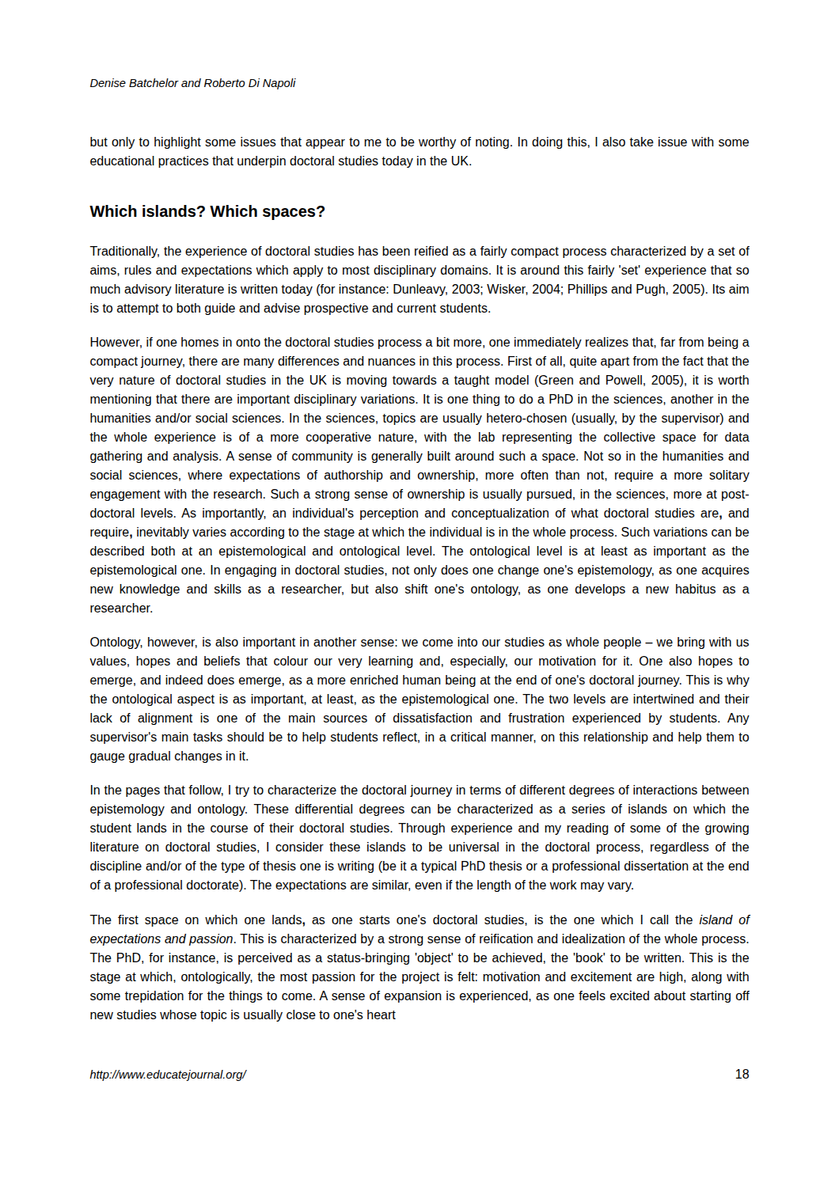Denise Batchelor and Roberto Di Napoli
but only to highlight some issues that appear to me to be worthy of noting. In doing this, I also take issue with some educational practices that underpin doctoral studies today in the UK.
Which islands? Which spaces?
Traditionally, the experience of doctoral studies has been reified as a fairly compact process characterized by a set of aims, rules and expectations which apply to most disciplinary domains. It is around this fairly 'set' experience that so much advisory literature is written today (for instance: Dunleavy, 2003; Wisker, 2004; Phillips and Pugh, 2005). Its aim is to attempt to both guide and advise prospective and current students.
However, if one homes in onto the doctoral studies process a bit more, one immediately realizes that, far from being a compact journey, there are many differences and nuances in this process. First of all, quite apart from the fact that the very nature of doctoral studies in the UK is moving towards a taught model (Green and Powell, 2005), it is worth mentioning that there are important disciplinary variations. It is one thing to do a PhD in the sciences, another in the humanities and/or social sciences. In the sciences, topics are usually hetero-chosen (usually, by the supervisor) and the whole experience is of a more cooperative nature, with the lab representing the collective space for data gathering and analysis. A sense of community is generally built around such a space. Not so in the humanities and social sciences, where expectations of authorship and ownership, more often than not, require a more solitary engagement with the research. Such a strong sense of ownership is usually pursued, in the sciences, more at post-doctoral levels. As importantly, an individual's perception and conceptualization of what doctoral studies are, and require, inevitably varies according to the stage at which the individual is in the whole process. Such variations can be described both at an epistemological and ontological level. The ontological level is at least as important as the epistemological one. In engaging in doctoral studies, not only does one change one's epistemology, as one acquires new knowledge and skills as a researcher, but also shift one's ontology, as one develops a new habitus as a researcher.
Ontology, however, is also important in another sense: we come into our studies as whole people – we bring with us values, hopes and beliefs that colour our very learning and, especially, our motivation for it. One also hopes to emerge, and indeed does emerge, as a more enriched human being at the end of one's doctoral journey. This is why the ontological aspect is as important, at least, as the epistemological one. The two levels are intertwined and their lack of alignment is one of the main sources of dissatisfaction and frustration experienced by students. Any supervisor's main tasks should be to help students reflect, in a critical manner, on this relationship and help them to gauge gradual changes in it.
In the pages that follow, I try to characterize the doctoral journey in terms of different degrees of interactions between epistemology and ontology. These differential degrees can be characterized as a series of islands on which the student lands in the course of their doctoral studies. Through experience and my reading of some of the growing literature on doctoral studies, I consider these islands to be universal in the doctoral process, regardless of the discipline and/or of the type of thesis one is writing (be it a typical PhD thesis or a professional dissertation at the end of a professional doctorate). The expectations are similar, even if the length of the work may vary.
The first space on which one lands, as one starts one's doctoral studies, is the one which I call the island of expectations and passion. This is characterized by a strong sense of reification and idealization of the whole process. The PhD, for instance, is perceived as a status-bringing 'object' to be achieved, the 'book' to be written. This is the stage at which, ontologically, the most passion for the project is felt: motivation and excitement are high, along with some trepidation for the things to come. A sense of expansion is experienced, as one feels excited about starting off new studies whose topic is usually close to one's heart
http://www.educatejournal.org/ 18